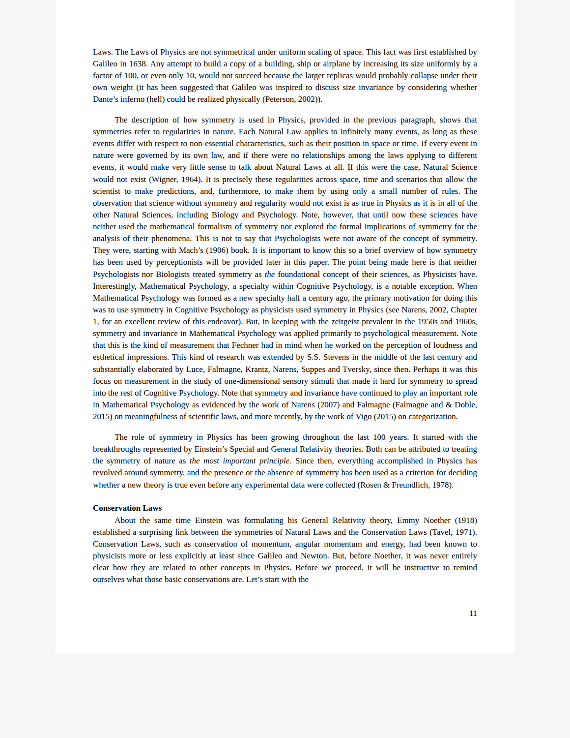Laws. The Laws of Physics are not symmetrical under uniform scaling of space. This fact was first established by Galileo in 1638. Any attempt to build a copy of a building, ship or airplane by increasing its size uniformly by a factor of 100, or even only 10, would not succeed because the larger replicas would probably collapse under their own weight (it has been suggested that Galileo was inspired to discuss size invariance by considering whether Dante’s inferno (hell) could be realized physically (Peterson, 2002)).
The description of how symmetry is used in Physics, provided in the previous paragraph, shows that symmetries refer to regularities in nature. Each Natural Law applies to infinitely many events, as long as these events differ with respect to non-essential characteristics, such as their position in space or time. If every event in nature were governed by its own law, and if there were no relationships among the laws applying to different events, it would make very little sense to talk about Natural Laws at all. If this were the case, Natural Science would not exist (Wigner, 1964). It is precisely these regularities across space, time and scenarios that allow the scientist to make predictions, and, furthermore, to make them by using only a small number of rules. The observation that science without symmetry and regularity would not exist is as true in Physics as it is in all of the other Natural Sciences, including Biology and Psychology. Note, however, that until now these sciences have neither used the mathematical formalism of symmetry nor explored the formal implications of symmetry for the analysis of their phenomena. This is not to say that Psychologists were not aware of the concept of symmetry. They were, starting with Mach’s (1906) book. It is important to know this so a brief overview of how symmetry has been used by perceptionists will be provided later in this paper. The point being made here is that neither Psychologists nor Biologists treated symmetry as the foundational concept of their sciences, as Physicists have. Interestingly, Mathematical Psychology, a specialty within Cognitive Psychology, is a notable exception. When Mathematical Psychology was formed as a new specialty half a century ago, the primary motivation for doing this was to use symmetry in Cognitive Psychology as physicists used symmetry in Physics (see Narens, 2002, Chapter 1, for an excellent review of this endeavor). But, in keeping with the zeitgeist prevalent in the 1950s and 1960s, symmetry and invariance in Mathematical Psychology was applied primarily to psychological measurement. Note that this is the kind of measurement that Fechner had in mind when he worked on the perception of loudness and esthetical impressions. This kind of research was extended by S.S. Stevens in the middle of the last century and substantially elaborated by Luce, Falmagne, Krantz, Narens, Suppes and Tversky, since then. Perhaps it was this focus on measurement in the study of one-dimensional sensory stimuli that made it hard for symmetry to spread into the rest of Cognitive Psychology. Note that symmetry and invariance have continued to play an important role in Mathematical Psychology as evidenced by the work of Narens (2007) and Falmagne (Falmagne and & Doble, 2015) on meaningfulness of scientific laws, and more recently, by the work of Vigo (2015) on categorization.
The role of symmetry in Physics has been growing throughout the last 100 years. It started with the breakthroughs represented by Einstein’s Special and General Relativity theories. Both can be attributed to treating the symmetry of nature as the most important principle. Since then, everything accomplished in Physics has revolved around symmetry, and the presence or the absence of symmetry has been used as a criterion for deciding whether a new theory is true even before any experimental data were collected (Rosen & Freundlich, 1978).
Conservation Laws
About the same time Einstein was formulating his General Relativity theory, Emmy Noether (1918) established a surprising link between the symmetries of Natural Laws and the Conservation Laws (Tavel, 1971). Conservation Laws, such as conservation of momentum, angular momentum and energy, had been known to physicists more or less explicitly at least since Galileo and Newton. But, before Noether, it was never entirely clear how they are related to other concepts in Physics. Before we proceed, it will be instructive to remind ourselves what those basic conservations are. Let’s start with the
11